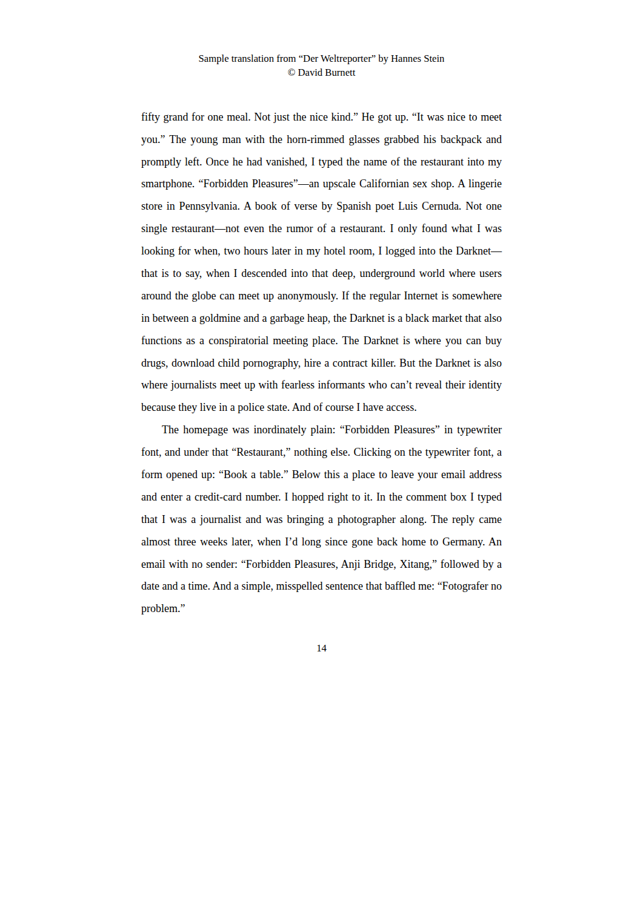Sample translation from “Der Weltreporter” by Hannes Stein © David Burnett
fifty grand for one meal. Not just the nice kind.” He got up. “It was nice to meet you.” The young man with the horn-rimmed glasses grabbed his backpack and promptly left. Once he had vanished, I typed the name of the restaurant into my smartphone. “Forbidden Pleasures”—an upscale Californian sex shop. A lingerie store in Pennsylvania. A book of verse by Spanish poet Luis Cernuda. Not one single restaurant—not even the rumor of a restaurant. I only found what I was looking for when, two hours later in my hotel room, I logged into the Darknet—that is to say, when I descended into that deep, underground world where users around the globe can meet up anonymously. If the regular Internet is somewhere in between a goldmine and a garbage heap, the Darknet is a black market that also functions as a conspiratorial meeting place. The Darknet is where you can buy drugs, download child pornography, hire a contract killer. But the Darknet is also where journalists meet up with fearless informants who can’t reveal their identity because they live in a police state. And of course I have access.
The homepage was inordinately plain: “Forbidden Pleasures” in typewriter font, and under that “Restaurant,” nothing else. Clicking on the typewriter font, a form opened up: “Book a table.” Below this a place to leave your email address and enter a credit-card number. I hopped right to it. In the comment box I typed that I was a journalist and was bringing a photographer along. The reply came almost three weeks later, when I’d long since gone back home to Germany. An email with no sender: “Forbidden Pleasures, Anji Bridge, Xitang,” followed by a date and a time. And a simple, misspelled sentence that baffled me: “Fotografer no problem.”
14